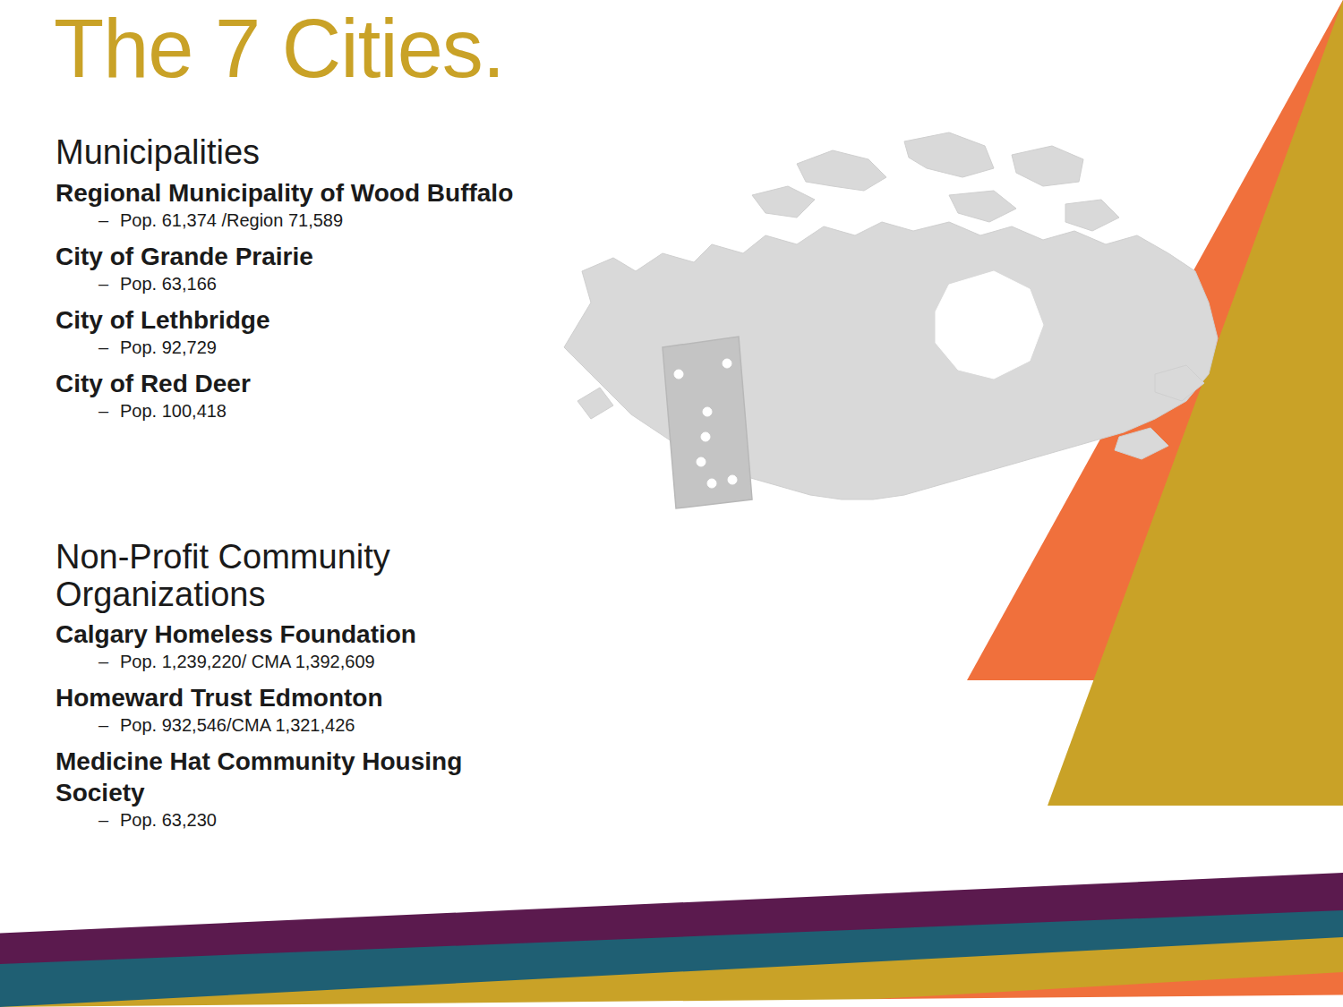The 7 Cities.
Municipalities
Regional Municipality of Wood Buffalo
Pop. 61,374 /Region 71,589
City of Grande Prairie
Pop. 63,166
City of Lethbridge
Pop. 92,729
City of Red Deer
Pop. 100,418
Non-Profit Community Organizations
Calgary Homeless Foundation
Pop. 1,239,220/ CMA 1,392,609
Homeward Trust Edmonton
Pop. 932,546/CMA 1,321,426
Medicine Hat Community Housing Society
Pop. 63,230
Map of Canada highlighting Alberta and the 7 Cities